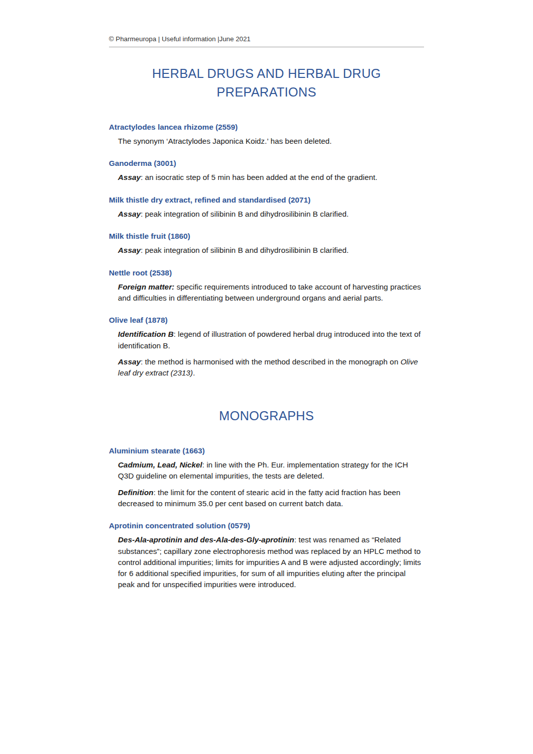© Pharmeuropa | Useful information |June 2021
HERBAL DRUGS AND HERBAL DRUG PREPARATIONS
Atractylodes lancea rhizome (2559)
The synonym ‘Atractylodes Japonica Koidz.’ has been deleted.
Ganoderma (3001)
Assay: an isocratic step of 5 min has been added at the end of the gradient.
Milk thistle dry extract, refined and standardised (2071)
Assay: peak integration of silibinin B and dihydrosilibinin B clarified.
Milk thistle fruit (1860)
Assay: peak integration of silibinin B and dihydrosilibinin B clarified.
Nettle root (2538)
Foreign matter: specific requirements introduced to take account of harvesting practices and difficulties in differentiating between underground organs and aerial parts.
Olive leaf (1878)
Identification B: legend of illustration of powdered herbal drug introduced into the text of identification B.
Assay: the method is harmonised with the method described in the monograph on Olive leaf dry extract (2313).
MONOGRAPHS
Aluminium stearate (1663)
Cadmium, Lead, Nickel: in line with the Ph. Eur. implementation strategy for the ICH Q3D guideline on elemental impurities, the tests are deleted.
Definition: the limit for the content of stearic acid in the fatty acid fraction has been decreased to minimum 35.0 per cent based on current batch data.
Aprotinin concentrated solution (0579)
Des-Ala-aprotinin and des-Ala-des-Gly-aprotinin: test was renamed as “Related substances”; capillary zone electrophoresis method was replaced by an HPLC method to control additional impurities; limits for impurities A and B were adjusted accordingly; limits for 6 additional specified impurities, for sum of all impurities eluting after the principal peak and for unspecified impurities were introduced.